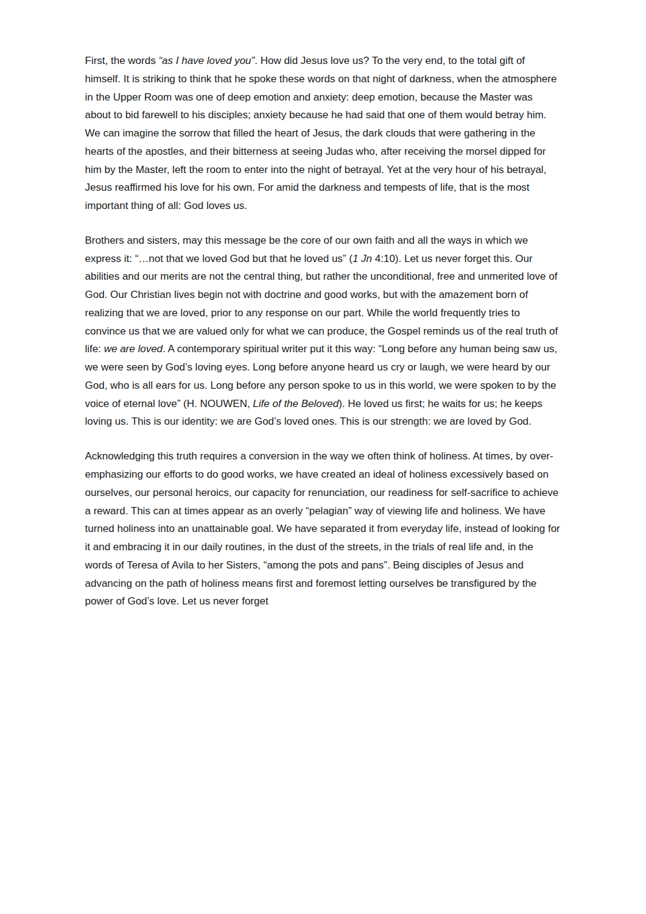First, the words “as I have loved you”. How did Jesus love us? To the very end, to the total gift of himself. It is striking to think that he spoke these words on that night of darkness, when the atmosphere in the Upper Room was one of deep emotion and anxiety: deep emotion, because the Master was about to bid farewell to his disciples; anxiety because he had said that one of them would betray him. We can imagine the sorrow that filled the heart of Jesus, the dark clouds that were gathering in the hearts of the apostles, and their bitterness at seeing Judas who, after receiving the morsel dipped for him by the Master, left the room to enter into the night of betrayal. Yet at the very hour of his betrayal, Jesus reaffirmed his love for his own. For amid the darkness and tempests of life, that is the most important thing of all: God loves us.
Brothers and sisters, may this message be the core of our own faith and all the ways in which we express it: “…not that we loved God but that he loved us” (1 Jn 4:10). Let us never forget this. Our abilities and our merits are not the central thing, but rather the unconditional, free and unmerited love of God. Our Christian lives begin not with doctrine and good works, but with the amazement born of realizing that we are loved, prior to any response on our part. While the world frequently tries to convince us that we are valued only for what we can produce, the Gospel reminds us of the real truth of life: we are loved. A contemporary spiritual writer put it this way: “Long before any human being saw us, we were seen by God’s loving eyes. Long before anyone heard us cry or laugh, we were heard by our God, who is all ears for us. Long before any person spoke to us in this world, we were spoken to by the voice of eternal love” (H. NOUWEN, Life of the Beloved). He loved us first; he waits for us; he keeps loving us. This is our identity: we are God’s loved ones. This is our strength: we are loved by God.
Acknowledging this truth requires a conversion in the way we often think of holiness. At times, by over-emphasizing our efforts to do good works, we have created an ideal of holiness excessively based on ourselves, our personal heroics, our capacity for renunciation, our readiness for self-sacrifice to achieve a reward. This can at times appear as an overly “pelagian” way of viewing life and holiness. We have turned holiness into an unattainable goal. We have separated it from everyday life, instead of looking for it and embracing it in our daily routines, in the dust of the streets, in the trials of real life and, in the words of Teresa of Avila to her Sisters, “among the pots and pans”. Being disciples of Jesus and advancing on the path of holiness means first and foremost letting ourselves be transfigured by the power of God’s love. Let us never forget